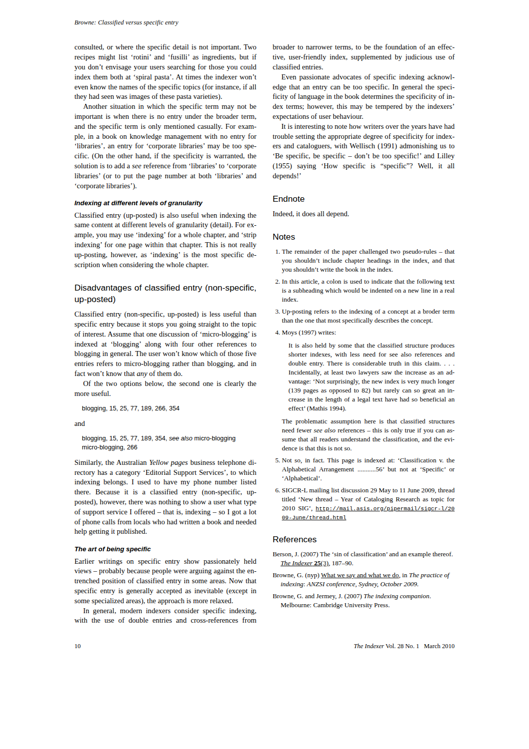Browne: Classified versus specific entry
consulted, or where the specific detail is not important. Two recipes might list ‘rotini’ and ‘fusilli’ as ingredients, but if you don’t envisage your users searching for those you could index them both at ‘spiral pasta’. At times the indexer won’t even know the names of the specific topics (for instance, if all they had seen was images of these pasta varieties).
Another situation in which the specific term may not be important is when there is no entry under the broader term, and the specific term is only mentioned casually. For example, in a book on knowledge management with no entry for ‘libraries’, an entry for ‘corporate libraries’ may be too specific. (On the other hand, if the specificity is warranted, the solution is to add a see reference from ‘libraries’ to ‘corporate libraries’ (or to put the page number at both ‘libraries’ and ‘corporate libraries’).
Indexing at different levels of granularity
Classified entry (up-posted) is also useful when indexing the same content at different levels of granularity (detail). For example, you may use ‘indexing’ for a whole chapter, and ‘strip indexing’ for one page within that chapter. This is not really up-posting, however, as ‘indexing’ is the most specific description when considering the whole chapter.
Disadvantages of classified entry (non-specific, up-posted)
Classified entry (non-specific, up-posted) is less useful than specific entry because it stops you going straight to the topic of interest. Assume that one discussion of ‘micro-blogging’ is indexed at ‘blogging’ along with four other references to blogging in general. The user won’t know which of those five entries refers to micro-blogging rather than blogging, and in fact won’t know that any of them do.
Of the two options below, the second one is clearly the more useful.
blogging, 15, 25, 77, 189, 266, 354
and
blogging, 15, 25, 77, 189, 354, see also micro-blogging
micro-blogging, 266
Similarly, the Australian Yellow pages business telephone directory has a category ‘Editorial Support Services’, to which indexing belongs. I used to have my phone number listed there. Because it is a classified entry (non-specific, up-posted), however, there was nothing to show a user what type of support service I offered – that is, indexing – so I got a lot of phone calls from locals who had written a book and needed help getting it published.
The art of being specific
Earlier writings on specific entry show passionately held views – probably because people were arguing against the entrenched position of classified entry in some areas. Now that specific entry is generally accepted as inevitable (except in some specialized areas), the approach is more relaxed.
In general, modern indexers consider specific indexing, with the use of double entries and cross-references from broader to narrower terms, to be the foundation of an effective, user-friendly index, supplemented by judicious use of classified entries.
Even passionate advocates of specific indexing acknowledge that an entry can be too specific. In general the specificity of language in the book determines the specificity of index terms; however, this may be tempered by the indexers’ expectations of user behaviour.
It is interesting to note how writers over the years have had trouble setting the appropriate degree of specificity for indexers and cataloguers, with Wellisch (1991) admonishing us to ‘Be specific, be specific – don’t be too specific!’ and Lilley (1955) saying ‘How specific is “specific”? Well, it all depends!’
Endnote
Indeed, it does all depend.
Notes
The remainder of the paper challenged two pseudo-rules – that you shouldn’t include chapter headings in the index, and that you shouldn’t write the book in the index.
In this article, a colon is used to indicate that the following text is a subheading which would be indented on a new line in a real index.
Up-posting refers to the indexing of a concept at a broder term than the one that most specifically describes the concept.
Moys (1997) writes:
It is also held by some that the classified structure produces shorter indexes, with less need for see also references and double entry. There is considerable truth in this claim. . . . Incidentally, at least two lawyers saw the increase as an advantage: ‘Not surprisingly, the new index is very much longer (139 pages as opposed to 82) but rarely can so great an increase in the length of a legal text have had so beneficial an effect’ (Mathis 1994).
The problematic assumption here is that classified structures need fewer see also references – this is only true if you can assume that all readers understand the classification, and the evidence is that this is not so.
Not so, in fact. This page is indexed at: ‘Classification v. the Alphabetical Arrangement ...........56’ but not at ‘Specific’ or ‘Alphabetical’.
SIGCR-L mailing list discussion 29 May to 11 June 2009, thread titled ‘New thread – Year of Cataloging Research as topic for 2010 SIG’, http://mail.asis.org/pipermail/sigcr-l/2009-June/thread.html
References
Berson, J. (2007) The ‘sin of classification’ and an example thereof. The Indexer 25(3), 187–90.
Browne, G. (nyp) What we say and what we do, in The practice of indexing: ANZSI conference, Sydney, October 2009.
Browne, G. and Jermey, J. (2007) The indexing companion. Melbourne: Cambridge University Press.
10 The Indexer Vol. 28 No. 1 March 2010